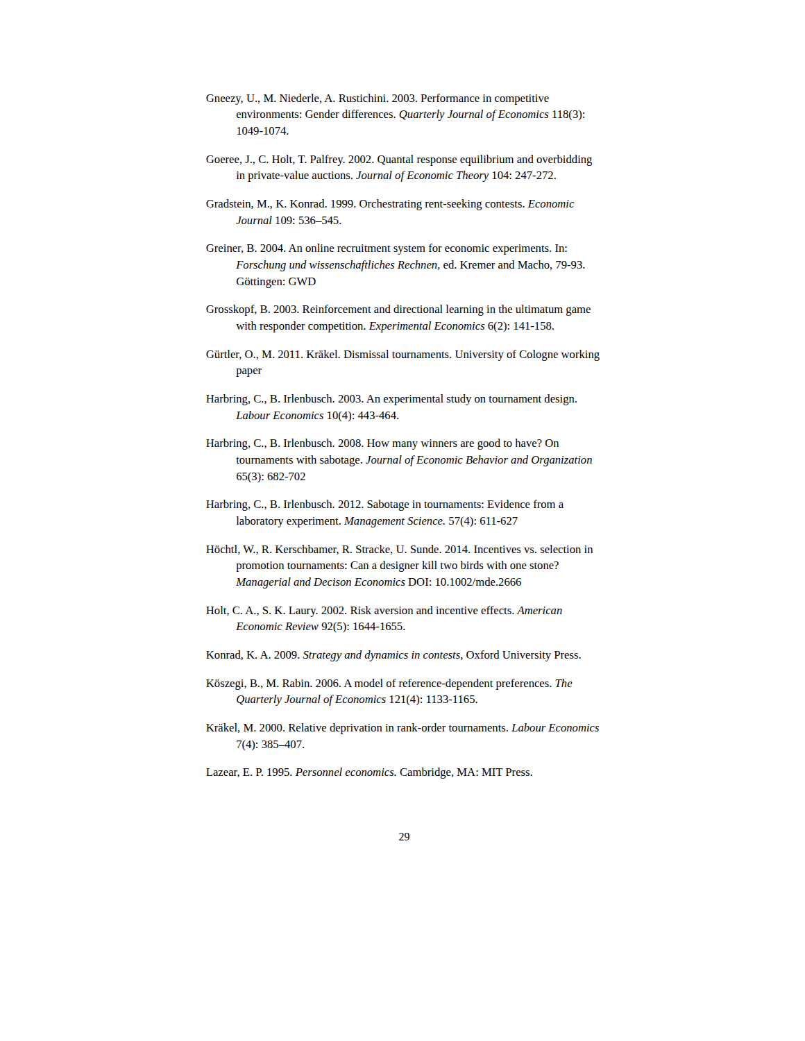Gneezy, U., M. Niederle, A. Rustichini. 2003. Performance in competitive environments: Gender differences. Quarterly Journal of Economics 118(3): 1049-1074.
Goeree, J., C. Holt, T. Palfrey. 2002. Quantal response equilibrium and overbidding in private-value auctions. Journal of Economic Theory 104: 247-272.
Gradstein, M., K. Konrad. 1999. Orchestrating rent-seeking contests. Economic Journal 109: 536–545.
Greiner, B. 2004. An online recruitment system for economic experiments. In: Forschung und wissenschaftliches Rechnen, ed. Kremer and Macho, 79-93. Göttingen: GWD
Grosskopf, B. 2003. Reinforcement and directional learning in the ultimatum game with responder competition. Experimental Economics 6(2): 141-158.
Gürtler, O., M. 2011. Kräkel. Dismissal tournaments. University of Cologne working paper
Harbring, C., B. Irlenbusch. 2003. An experimental study on tournament design. Labour Economics 10(4): 443-464.
Harbring, C., B. Irlenbusch. 2008. How many winners are good to have? On tournaments with sabotage. Journal of Economic Behavior and Organization 65(3): 682-702
Harbring, C., B. Irlenbusch. 2012. Sabotage in tournaments: Evidence from a laboratory experiment. Management Science. 57(4): 611-627
Höchtl, W., R. Kerschbamer, R. Stracke, U. Sunde. 2014. Incentives vs. selection in promotion tournaments: Can a designer kill two birds with one stone? Managerial and Decison Economics DOI: 10.1002/mde.2666
Holt, C. A., S. K. Laury. 2002. Risk aversion and incentive effects. American Economic Review 92(5): 1644-1655.
Konrad, K. A. 2009. Strategy and dynamics in contests, Oxford University Press.
Köszegi, B., M. Rabin. 2006. A model of reference-dependent preferences. The Quarterly Journal of Economics 121(4): 1133-1165.
Kräkel, M. 2000. Relative deprivation in rank-order tournaments. Labour Economics 7(4): 385–407.
Lazear, E. P. 1995. Personnel economics. Cambridge, MA: MIT Press.
29